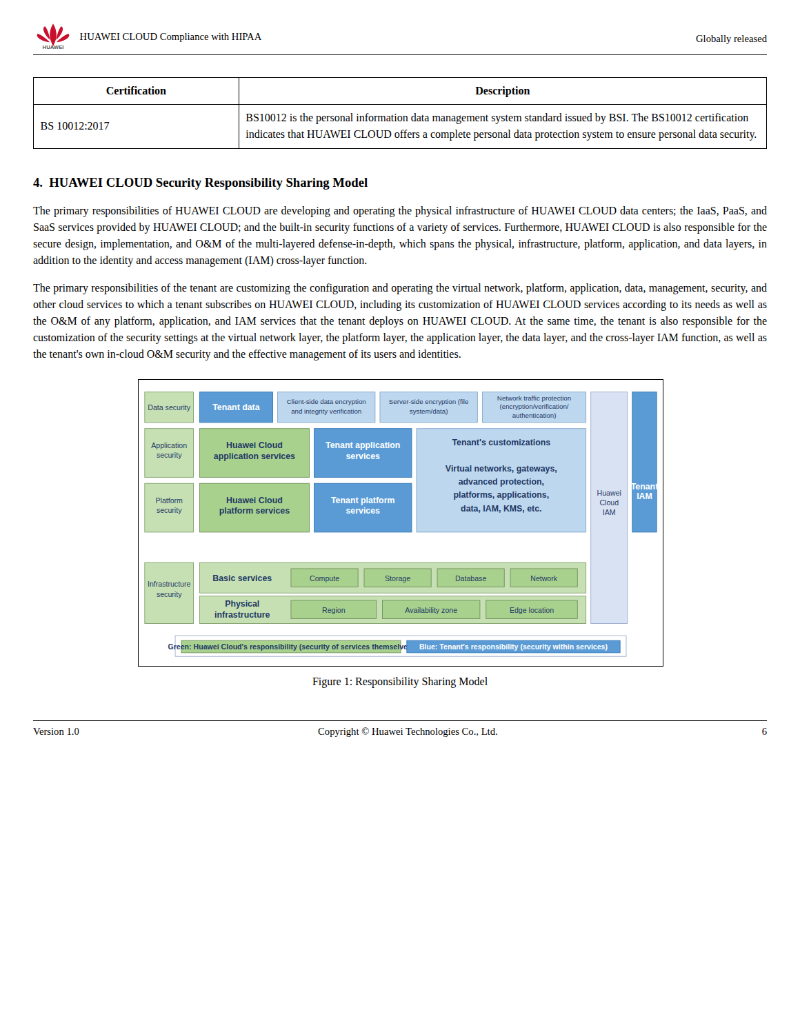HUAWEI HUAWEI CLOUD Compliance with HIPAA
Globally released
| Certification | Description |
| --- | --- |
| BS 10012:2017 | BS10012 is the personal information data management system standard issued by BSI. The BS10012 certification indicates that HUAWEI CLOUD offers a complete personal data protection system to ensure personal data security. |
4. HUAWEI CLOUD Security Responsibility Sharing Model
The primary responsibilities of HUAWEI CLOUD are developing and operating the physical infrastructure of HUAWEI CLOUD data centers; the IaaS, PaaS, and SaaS services provided by HUAWEI CLOUD; and the built-in security functions of a variety of services. Furthermore, HUAWEI CLOUD is also responsible for the secure design, implementation, and O&M of the multi-layered defense-in-depth, which spans the physical, infrastructure, platform, application, and data layers, in addition to the identity and access management (IAM) cross-layer function.
The primary responsibilities of the tenant are customizing the configuration and operating the virtual network, platform, application, data, management, security, and other cloud services to which a tenant subscribes on HUAWEI CLOUD, including its customization of HUAWEI CLOUD services according to its needs as well as the O&M of any platform, application, and IAM services that the tenant deploys on HUAWEI CLOUD. At the same time, the tenant is also responsible for the customization of the security settings at the virtual network layer, the platform layer, the application layer, the data layer, and the cross-layer IAM function, as well as the tenant's own in-cloud O&M security and the effective management of its users and identities.
Data security Application security Platform security Infrastructure security Tenant data Client-side data encryption and integrity verification Server-side encryption (file system/data) Network traffic protection (encryption/verification/ authentication) Huawei Cloud application services Tenant application services Tenant's customizations Virtual networks, gateways, advanced protection, platforms, applications, data, IAM, KMS, etc. Huawei Cloud platform services Tenant platform services Huawei Cloud IAM Tenant IAM Basic services Compute Storage Database Network Physical infrastructure Region Availability zone Edge location Green: Huawei Cloud's responsibility (security of services themselves) Blue: Tenant's responsibility (security within services)
Figure 1: Responsibility Sharing Model
Version 1.0
Copyright © Huawei Technologies Co., Ltd.
6